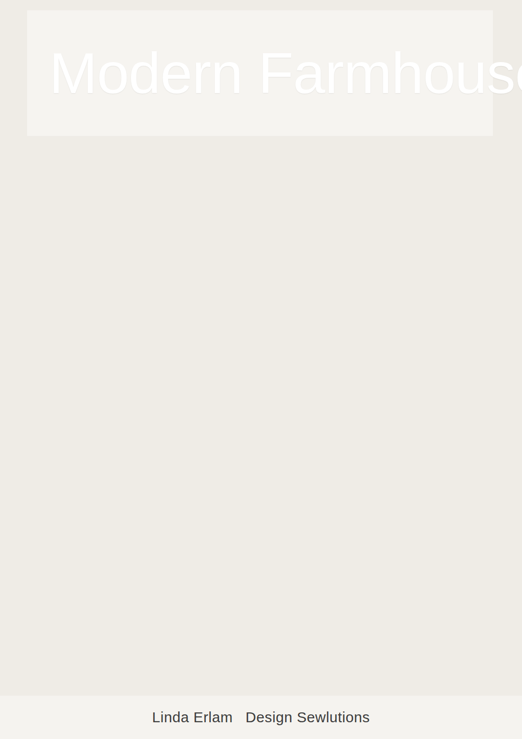Modern Farmhouse.
Linda Erlam Design Sewlutions